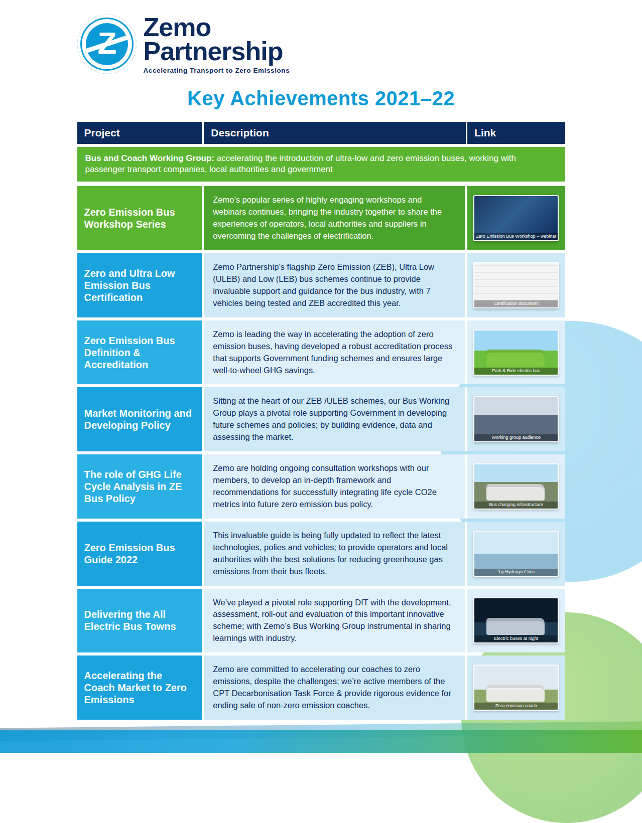Z
Zemo Partnership Accelerating Transport to Zero Emissions
Key Achievements 2021–22
| Project | Description | Link |
| --- | --- | --- |
| Bus and Coach Working Group: accelerating the introduction of ultra-low and zero emission buses, working with passenger transport companies, local authorities and government |
| Zero Emission Bus Workshop Series | Zemo’s popular series of highly engaging workshops and webinars continues, bringing the industry together to share the experiences of operators, local authorities and suppliers in overcoming the challenges of electrification. | Zero Emission Bus Workshop – webinar |
| Zero and Ultra Low Emission Bus Certification | Zemo Partnership’s flagship Zero Emission (ZEB), Ultra Low (ULEB) and Low (LEB) bus schemes continue to provide invaluable support and guidance for the bus industry, with 7 vehicles being tested and ZEB accredited this year. | Certification document |
| Zero Emission Bus Definition & Accreditation | Zemo is leading the way in accelerating the adoption of zero emission buses, having developed a robust accreditation process that supports Government funding schemes and ensures large well-to-wheel GHG savings. | Park & Ride electric bus |
| Market Monitoring and Developing Policy | Sitting at the heart of our ZEB /ULEB schemes, our Bus Working Group plays a pivotal role supporting Government in developing future schemes and policies; by building evidence, data and assessing the market. | Working group audience |
| The role of GHG Life Cycle Analysis in ZE Bus Policy | Zemo are holding ongoing consultation workshops with our members, to develop an in-depth framework and recommendations for successfully integrating life cycle CO2e metrics into future zero emission bus policy. | Bus charging infrastructure |
| Zero Emission Bus Guide 2022 | This invaluable guide is being fully updated to reflect the latest technologies, polies and vehicles; to provide operators and local authorities with the best solutions for reducing greenhouse gas emissions from their bus fleets. | “by Hydrogen” bus |
| Delivering the All Electric Bus Towns | We’ve played a pivotal role supporting DfT with the development, assessment, roll-out and evaluation of this important innovative scheme; with Zemo’s Bus Working Group instrumental in sharing learnings with industry. | Electric buses at night |
| Accelerating the Coach Market to Zero Emissions | Zemo are committed to accelerating our coaches to zero emissions, despite the challenges; we’re active members of the CPT Decarbonisation Task Force & provide rigorous evidence for ending sale of non-zero emission coaches. | Zero emission coach |